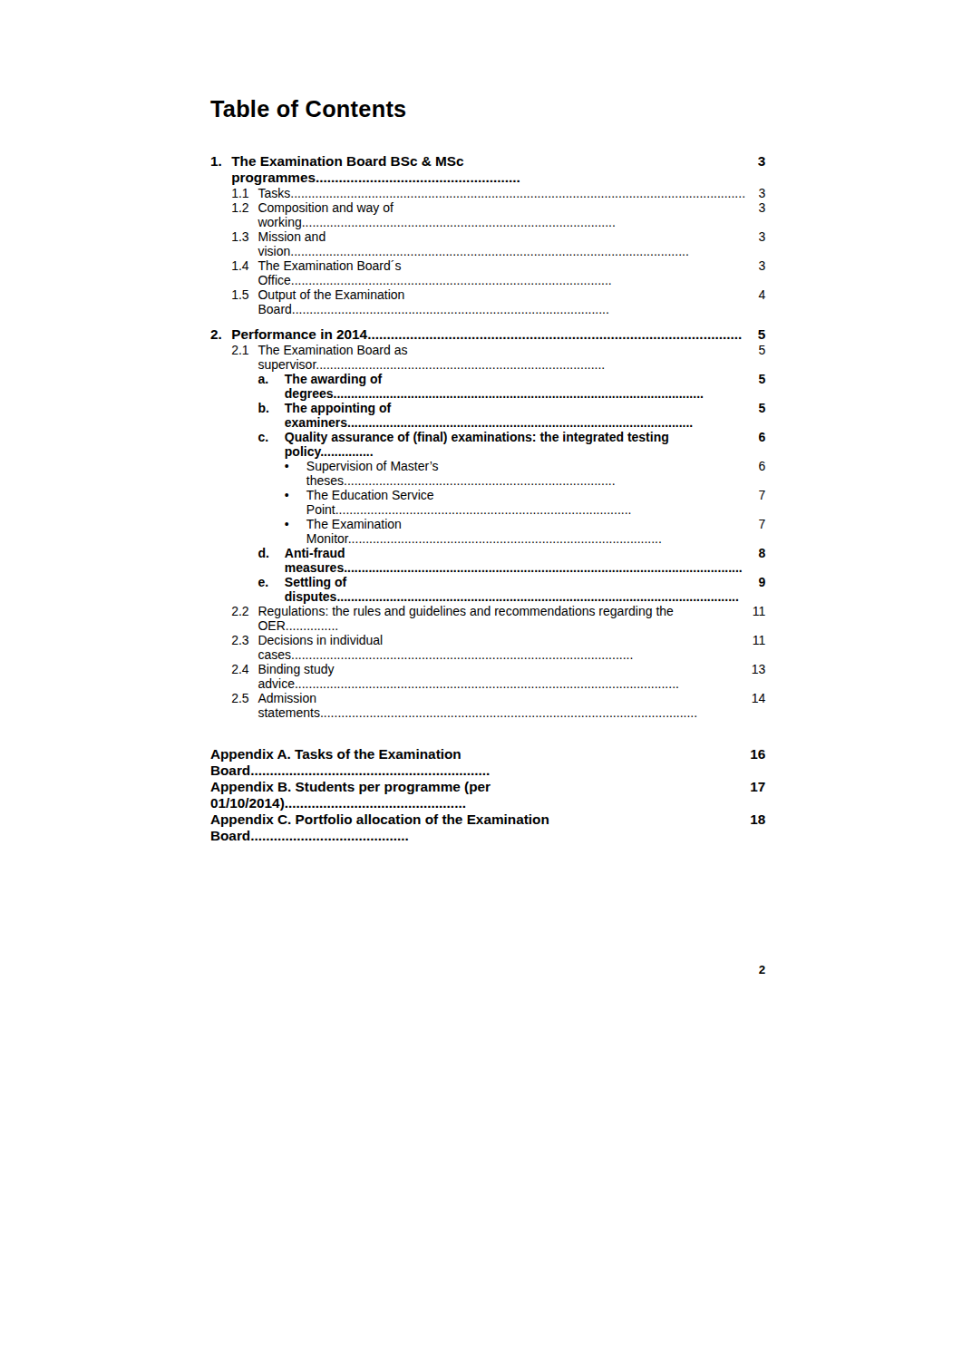Table of Contents
| 1. | The Examination Board BSc & MSc programmes ..................................................... | 3 |
| | 1.1 | Tasks ................................................................................................................................. | 3 |
| | 1.2 | Composition and way of working ......................................................................................... | 3 |
| | 1.3 | Mission and vision ................................................................................................................. | 3 |
| | 1.4 | The Examination Board´s Office ........................................................................................... | 3 |
| | 1.5 | Output of the Examination Board .......................................................................................... | 4 |
| 2. | Performance in 2014 ................................................................................................. | 5 |
| | 2.1 | The Examination Board as supervisor .................................................................................. | 5 |
| | | a. | The awarding of degrees ......................................................................................................... | 5 |
| | | b. | The appointing of examiners .................................................................................................. | 5 |
| | | c. | Quality assurance of (final) examinations: the integrated testing policy ............... | 6 |
| | | | • | Supervision of Master’s theses ............................................................................. | 6 |
| | | | • | The Education Service Point .................................................................................... | 7 |
| | | | • | The Examination Monitor ......................................................................................... | 7 |
| | | d. | Anti-fraud measures ................................................................................................................. | 8 |
| | | e. | Settling of disputes .................................................................................................................. | 9 |
| | 2.2 | Regulations: the rules and guidelines and recommendations regarding the OER ............... | 11 |
| | 2.3 | Decisions in individual cases ................................................................................................. | 11 |
| | 2.4 | Binding study advice ............................................................................................................. | 13 |
| | 2.5 | Admission statements ........................................................................................................... | 14 |
| Appendix A. Tasks of the Examination Board .............................................................. | 16 |
| Appendix B. Students per programme (per 01/10/2014) ............................................... | 17 |
| Appendix C. Portfolio allocation of the Examination Board ......................................... | 18 |
2